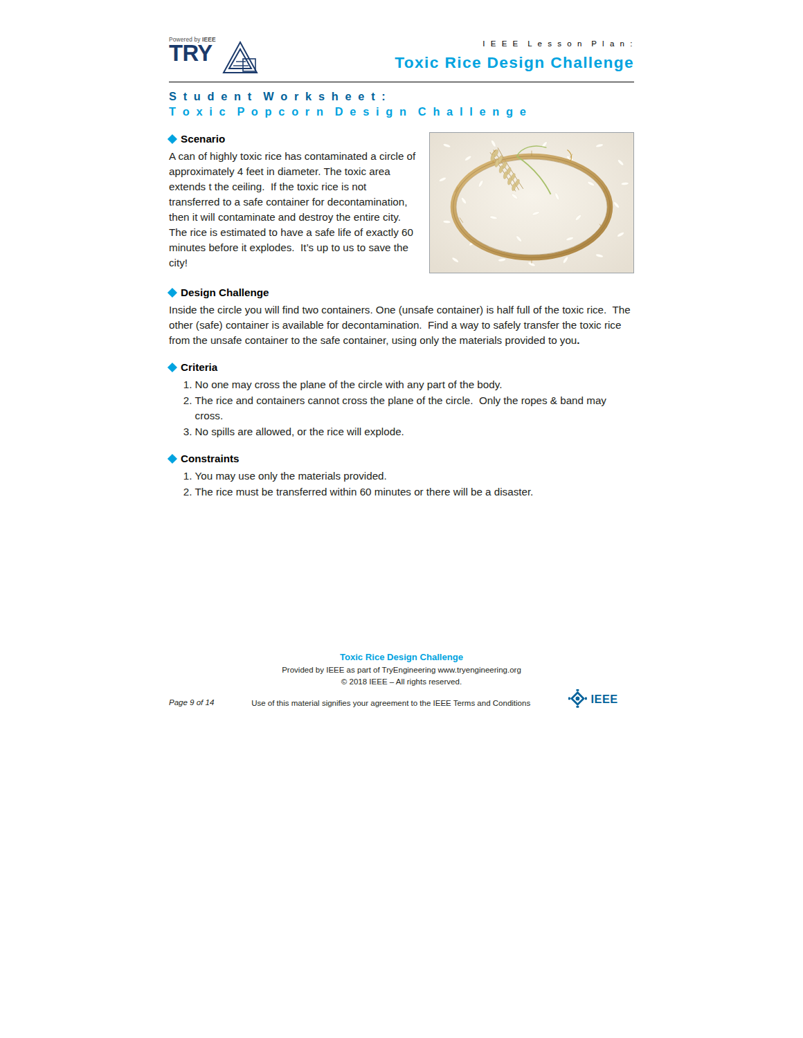Powered by IEEE TRY
I E E E L e s s o n P l a n :
Toxic Rice Design Challenge
S t u d e n t W o r k s h e e t : T o x i c P o p c o r n D e s i g n C h a l l e n g e
Scenario
A can of highly toxic rice has contaminated a circle of approximately 4 feet in diameter. The toxic area extends t the ceiling. If the toxic rice is not transferred to a safe container for decontamination, then it will contaminate and destroy the entire city. The rice is estimated to have a safe life of exactly 60 minutes before it explodes. It’s up to us to save the city!
Design Challenge
Inside the circle you will find two containers. One (unsafe container) is half full of the toxic rice. The other (safe) container is available for decontamination. Find a way to safely transfer the toxic rice from the unsafe container to the safe container, using only the materials provided to you.
Criteria
No one may cross the plane of the circle with any part of the body.
The rice and containers cannot cross the plane of the circle. Only the ropes & band may cross.
No spills are allowed, or the rice will explode.
Constraints
You may use only the materials provided.
The rice must be transferred within 60 minutes or there will be a disaster.
Toxic Rice Design Challenge
Provided by IEEE as part of TryEngineering www.tryengineering.org
© 2018 IEEE – All rights reserved.
Page 9 of 14
Use of this material signifies your agreement to the IEEE Terms and Conditions
IEEE